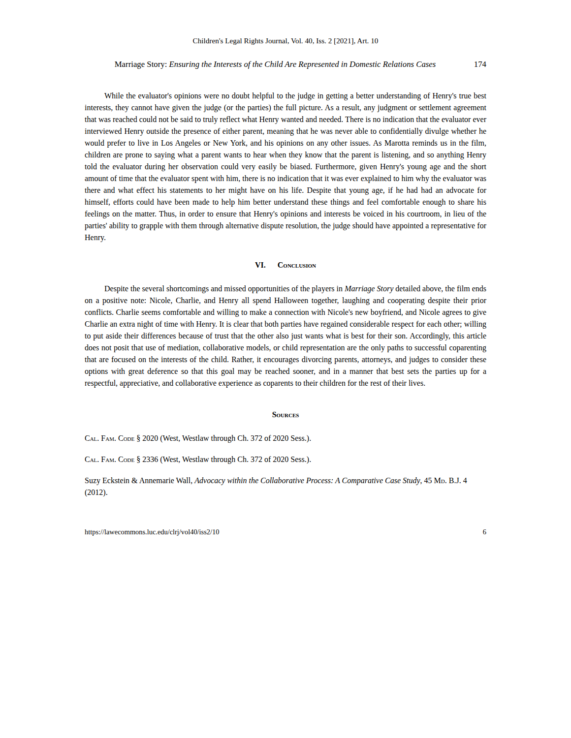Children's Legal Rights Journal, Vol. 40, Iss. 2 [2021], Art. 10
Marriage Story: Ensuring the Interests of the Child Are Represented in Domestic Relations Cases
174
While the evaluator's opinions were no doubt helpful to the judge in getting a better understanding of Henry's true best interests, they cannot have given the judge (or the parties) the full picture. As a result, any judgment or settlement agreement that was reached could not be said to truly reflect what Henry wanted and needed. There is no indication that the evaluator ever interviewed Henry outside the presence of either parent, meaning that he was never able to confidentially divulge whether he would prefer to live in Los Angeles or New York, and his opinions on any other issues. As Marotta reminds us in the film, children are prone to saying what a parent wants to hear when they know that the parent is listening, and so anything Henry told the evaluator during her observation could very easily be biased. Furthermore, given Henry's young age and the short amount of time that the evaluator spent with him, there is no indication that it was ever explained to him why the evaluator was there and what effect his statements to her might have on his life. Despite that young age, if he had had an advocate for himself, efforts could have been made to help him better understand these things and feel comfortable enough to share his feelings on the matter. Thus, in order to ensure that Henry's opinions and interests be voiced in his courtroom, in lieu of the parties' ability to grapple with them through alternative dispute resolution, the judge should have appointed a representative for Henry.
VI. Conclusion
Despite the several shortcomings and missed opportunities of the players in Marriage Story detailed above, the film ends on a positive note: Nicole, Charlie, and Henry all spend Halloween together, laughing and cooperating despite their prior conflicts. Charlie seems comfortable and willing to make a connection with Nicole's new boyfriend, and Nicole agrees to give Charlie an extra night of time with Henry. It is clear that both parties have regained considerable respect for each other; willing to put aside their differences because of trust that the other also just wants what is best for their son. Accordingly, this article does not posit that use of mediation, collaborative models, or child representation are the only paths to successful coparenting that are focused on the interests of the child. Rather, it encourages divorcing parents, attorneys, and judges to consider these options with great deference so that this goal may be reached sooner, and in a manner that best sets the parties up for a respectful, appreciative, and collaborative experience as coparents to their children for the rest of their lives.
Sources
Cal. Fam. Code § 2020 (West, Westlaw through Ch. 372 of 2020 Sess.).
Cal. Fam. Code § 2336 (West, Westlaw through Ch. 372 of 2020 Sess.).
Suzy Eckstein & Annemarie Wall, Advocacy within the Collaborative Process: A Comparative Case Study, 45 Md. B.J. 4 (2012).
https://lawecommons.luc.edu/clrj/vol40/iss2/10
6